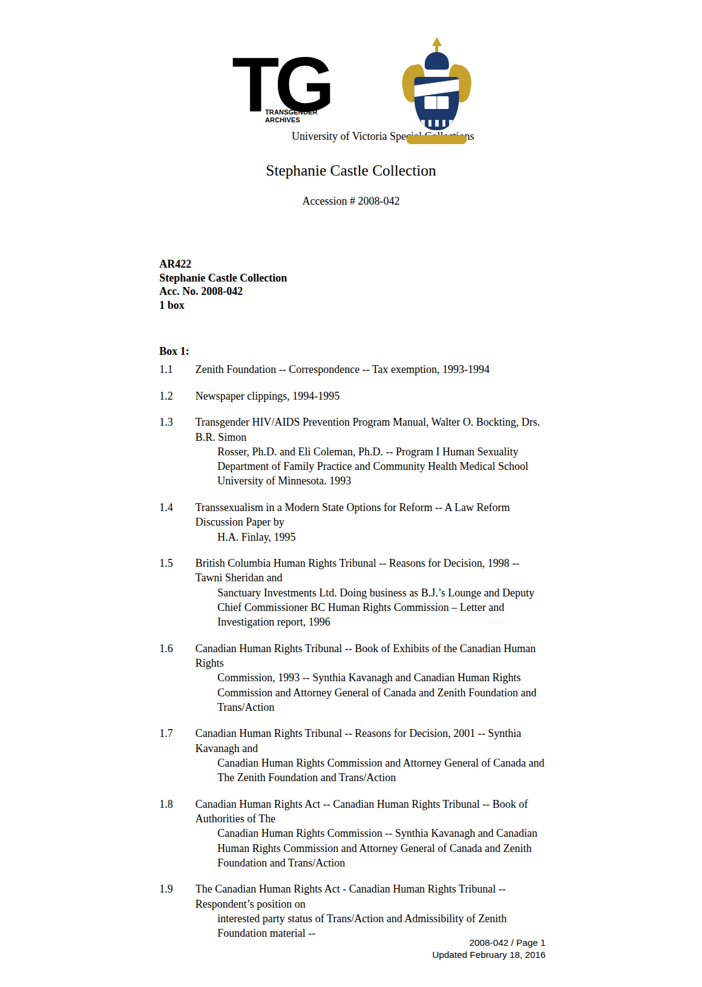TG
TRANSGENDER
ARCHIVES
University of Victoria Special Collections
Stephanie Castle Collection
Accession # 2008-042
AR422
Stephanie Castle Collection
Acc. No. 2008-042
1 box
Box 1:
1.1
Zenith Foundation -- Correspondence -- Tax exemption, 1993-1994
1.2
Newspaper clippings, 1994-1995
1.3
Transgender HIV/AIDS Prevention Program Manual, Walter O. Bockting, Drs. B.R. Simon Rosser, Ph.D. and Eli Coleman, Ph.D. -- Program I Human Sexuality Department of Family Practice and Community Health Medical School University of Minnesota. 1993
1.4
Transsexualism in a Modern State Options for Reform -- A Law Reform Discussion Paper by H.A. Finlay, 1995
1.5
British Columbia Human Rights Tribunal -- Reasons for Decision, 1998 -- Tawni Sheridan and Sanctuary Investments Ltd. Doing business as B.J.’s Lounge and Deputy Chief Commissioner BC Human Rights Commission – Letter and Investigation report, 1996
1.6
Canadian Human Rights Tribunal -- Book of Exhibits of the Canadian Human Rights Commission, 1993 -- Synthia Kavanagh and Canadian Human Rights Commission and Attorney General of Canada and Zenith Foundation and Trans/Action
1.7
Canadian Human Rights Tribunal -- Reasons for Decision, 2001 -- Synthia Kavanagh and Canadian Human Rights Commission and Attorney General of Canada and The Zenith Foundation and Trans/Action
1.8
Canadian Human Rights Act -- Canadian Human Rights Tribunal -- Book of Authorities of The Canadian Human Rights Commission -- Synthia Kavanagh and Canadian Human Rights Commission and Attorney General of Canada and Zenith Foundation and Trans/Action
1.9
The Canadian Human Rights Act - Canadian Human Rights Tribunal -- Respondent’s position on interested party status of Trans/Action and Admissibility of Zenith Foundation material --
2008-042 / Page 1
Updated February 18, 2016